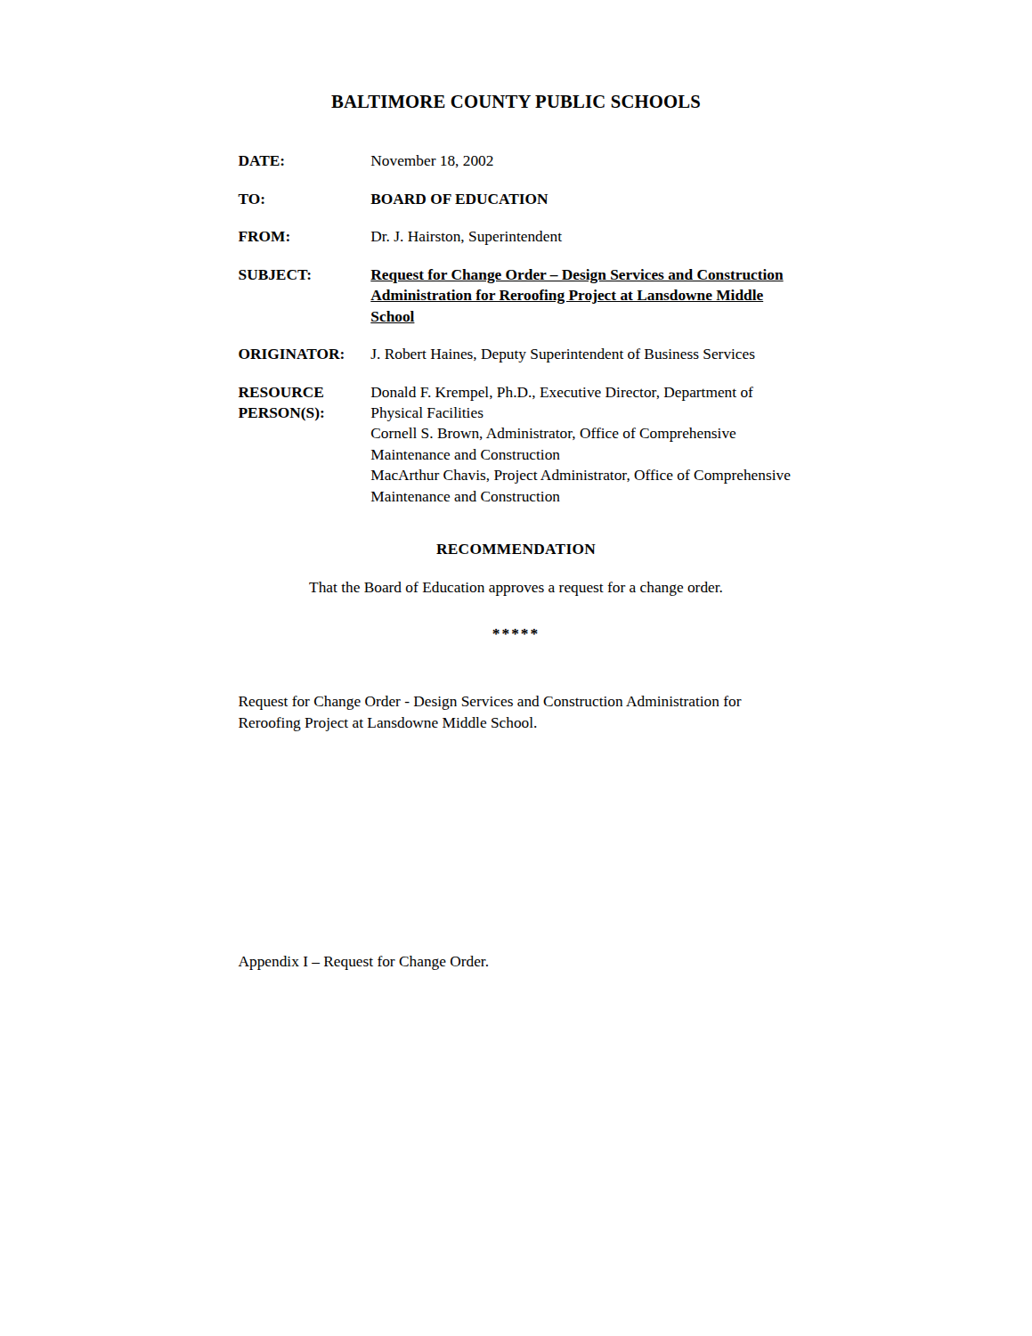BALTIMORE COUNTY PUBLIC SCHOOLS
| DATE: | November 18, 2002 |
| TO: | BOARD OF EDUCATION |
| FROM: | Dr. J. Hairston, Superintendent |
| SUBJECT: | Request for Change Order – Design Services and Construction Administration for Reroofing Project at Lansdowne Middle School |
| ORIGINATOR: | J. Robert Haines, Deputy Superintendent of Business Services |
| RESOURCE PERSON(S): | Donald F. Krempel, Ph.D., Executive Director, Department of Physical Facilities Cornell S. Brown, Administrator, Office of Comprehensive Maintenance and Construction MacArthur Chavis, Project Administrator, Office of Comprehensive Maintenance and Construction |
RECOMMENDATION
That the Board of Education approves a request for a change order.
*****
Request for Change Order - Design Services and Construction Administration for Reroofing Project at Lansdowne Middle School.
Appendix I – Request for Change Order.